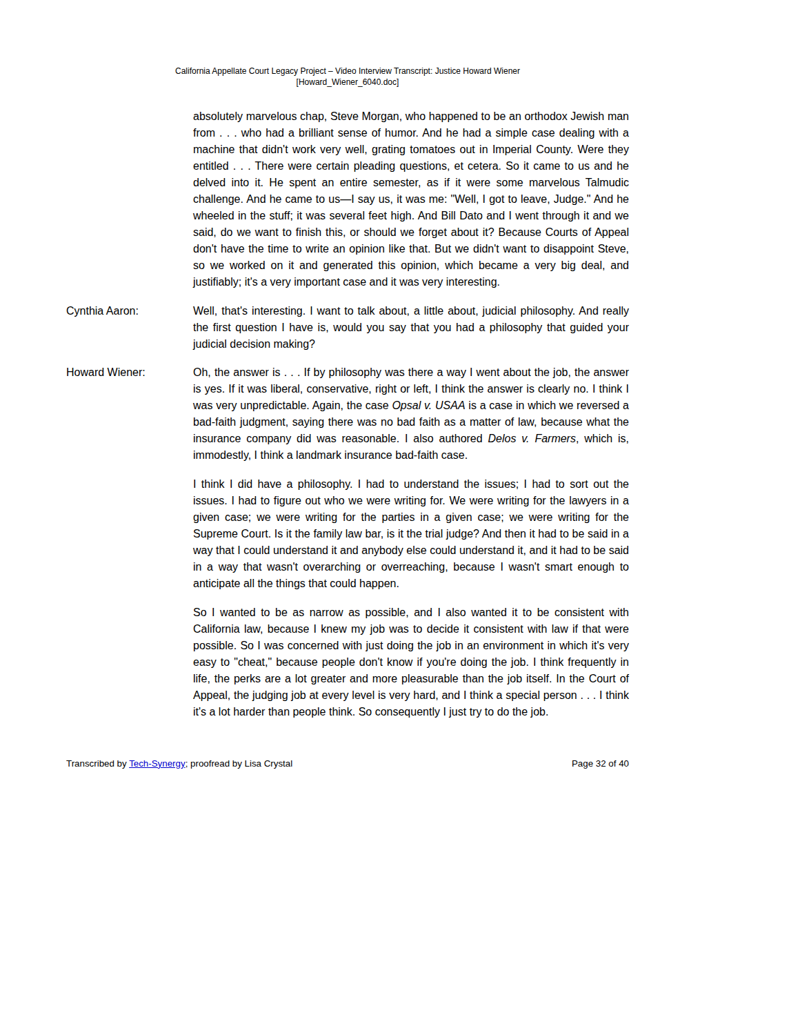California Appellate Court Legacy Project – Video Interview Transcript: Justice Howard Wiener
[Howard_Wiener_6040.doc]
absolutely marvelous chap, Steve Morgan, who happened to be an orthodox Jewish man from . . . who had a brilliant sense of humor. And he had a simple case dealing with a machine that didn't work very well, grating tomatoes out in Imperial County. Were they entitled . . . There were certain pleading questions, et cetera. So it came to us and he delved into it. He spent an entire semester, as if it were some marvelous Talmudic challenge. And he came to us—I say us, it was me: "Well, I got to leave, Judge." And he wheeled in the stuff; it was several feet high. And Bill Dato and I went through it and we said, do we want to finish this, or should we forget about it? Because Courts of Appeal don't have the time to write an opinion like that. But we didn't want to disappoint Steve, so we worked on it and generated this opinion, which became a very big deal, and justifiably; it's a very important case and it was very interesting.
Cynthia Aaron:
Well, that's interesting. I want to talk about, a little about, judicial philosophy. And really the first question I have is, would you say that you had a philosophy that guided your judicial decision making?
Howard Wiener:
Oh, the answer is . . . If by philosophy was there a way I went about the job, the answer is yes. If it was liberal, conservative, right or left, I think the answer is clearly no. I think I was very unpredictable. Again, the case Opsal v. USAA is a case in which we reversed a bad-faith judgment, saying there was no bad faith as a matter of law, because what the insurance company did was reasonable. I also authored Delos v. Farmers, which is, immodestly, I think a landmark insurance bad-faith case.
I think I did have a philosophy. I had to understand the issues; I had to sort out the issues. I had to figure out who we were writing for. We were writing for the lawyers in a given case; we were writing for the parties in a given case; we were writing for the Supreme Court. Is it the family law bar, is it the trial judge? And then it had to be said in a way that I could understand it and anybody else could understand it, and it had to be said in a way that wasn't overarching or overreaching, because I wasn't smart enough to anticipate all the things that could happen.
So I wanted to be as narrow as possible, and I also wanted it to be consistent with California law, because I knew my job was to decide it consistent with law if that were possible. So I was concerned with just doing the job in an environment in which it's very easy to "cheat," because people don't know if you're doing the job. I think frequently in life, the perks are a lot greater and more pleasurable than the job itself. In the Court of Appeal, the judging job at every level is very hard, and I think a special person . . . I think it's a lot harder than people think. So consequently I just try to do the job.
Transcribed by Tech-Synergy; proofread by Lisa Crystal Page 32 of 40